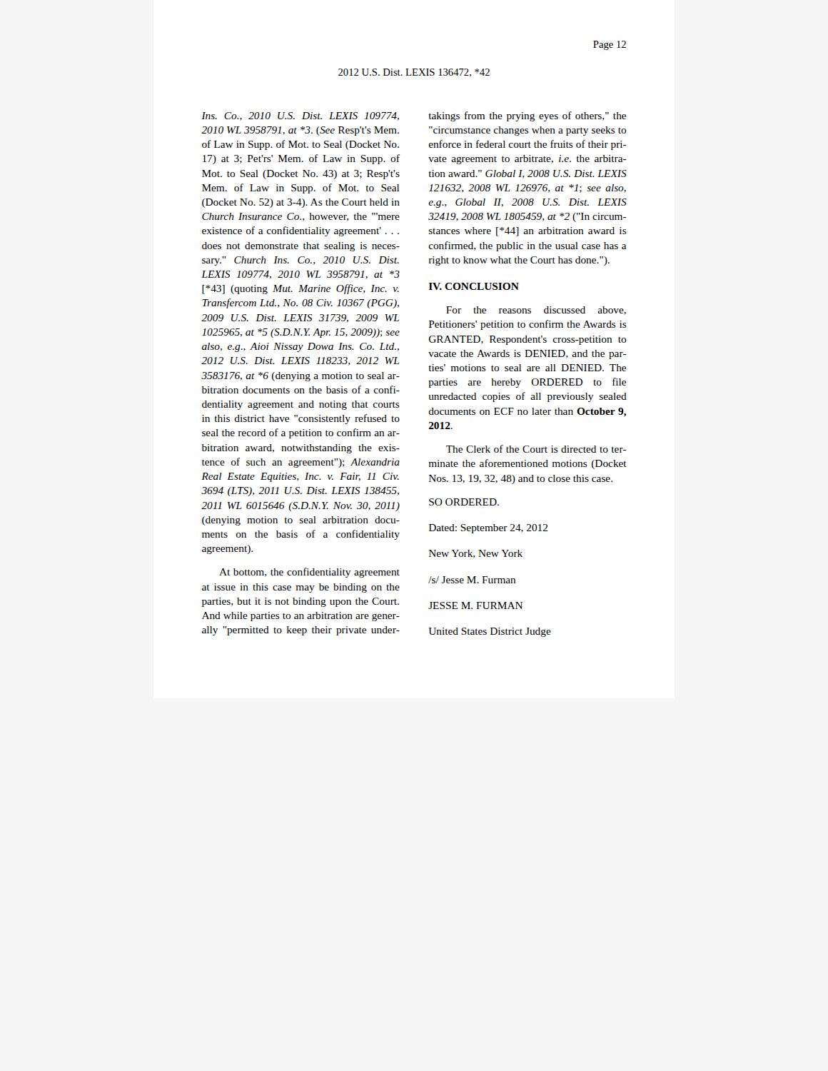Page 12
2012 U.S. Dist. LEXIS 136472, *42
Ins. Co., 2010 U.S. Dist. LEXIS 109774, 2010 WL 3958791, at *3. (See Resp't's Mem. of Law in Supp. of Mot. to Seal (Docket No. 17) at 3; Pet'rs' Mem. of Law in Supp. of Mot. to Seal (Docket No. 43) at 3; Resp't's Mem. of Law in Supp. of Mot. to Seal (Docket No. 52) at 3-4). As the Court held in Church Insurance Co., however, the "'mere existence of a confidentiality agreement' . . . does not demonstrate that sealing is necessary." Church Ins. Co., 2010 U.S. Dist. LEXIS 109774, 2010 WL 3958791, at *3 [*43] (quoting Mut. Marine Office, Inc. v. Transfercom Ltd., No. 08 Civ. 10367 (PGG), 2009 U.S. Dist. LEXIS 31739, 2009 WL 1025965, at *5 (S.D.N.Y. Apr. 15, 2009)); see also, e.g., Aioi Nissay Dowa Ins. Co. Ltd., 2012 U.S. Dist. LEXIS 118233, 2012 WL 3583176, at *6 (denying a motion to seal arbitration documents on the basis of a confidentiality agreement and noting that courts in this district have "consistently refused to seal the record of a petition to confirm an arbitration award, notwithstanding the existence of such an agreement"); Alexandria Real Estate Equities, Inc. v. Fair, 11 Civ. 3694 (LTS), 2011 U.S. Dist. LEXIS 138455, 2011 WL 6015646 (S.D.N.Y. Nov. 30, 2011) (denying motion to seal arbitration documents on the basis of a confidentiality agreement).
At bottom, the confidentiality agreement at issue in this case may be binding on the parties, but it is not binding upon the Court. And while parties to an arbitration are generally "permitted to keep their private undertakings from the prying eyes of others," the "circumstance changes when a party seeks to enforce in federal court the fruits of their private agreement to arbitrate, i.e. the arbitration award." Global I, 2008 U.S. Dist. LEXIS 121632, 2008 WL 126976, at *1; see also, e.g., Global II, 2008 U.S. Dist. LEXIS 32419, 2008 WL 1805459, at *2 ("In circumstances where [*44] an arbitration award is confirmed, the public in the usual case has a right to know what the Court has done.").
IV. CONCLUSION
For the reasons discussed above, Petitioners' petition to confirm the Awards is GRANTED, Respondent's cross-petition to vacate the Awards is DENIED, and the parties' motions to seal are all DENIED. The parties are hereby ORDERED to file unredacted copies of all previously sealed documents on ECF no later than October 9, 2012.
The Clerk of the Court is directed to terminate the aforementioned motions (Docket Nos. 13, 19, 32, 48) and to close this case.
SO ORDERED.
Dated: September 24, 2012
New York, New York
/s/ Jesse M. Furman
JESSE M. FURMAN
United States District Judge